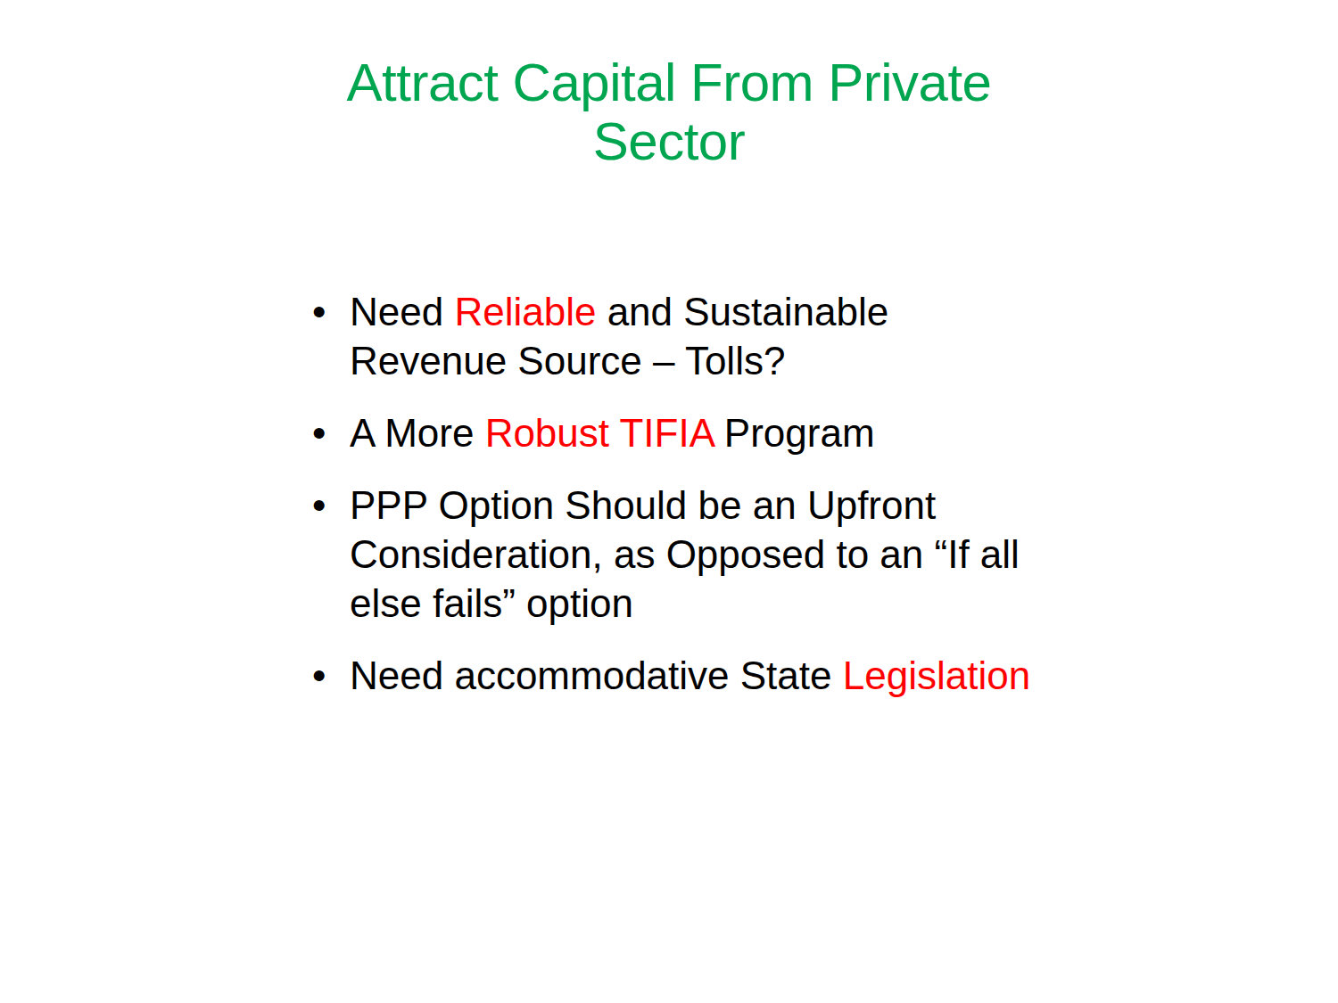Attract Capital From Private Sector
Need Reliable and Sustainable Revenue Source – Tolls?
A More Robust TIFIA Program
PPP Option Should be an Upfront Consideration, as Opposed to an “If all else fails” option
Need accommodative State Legislation